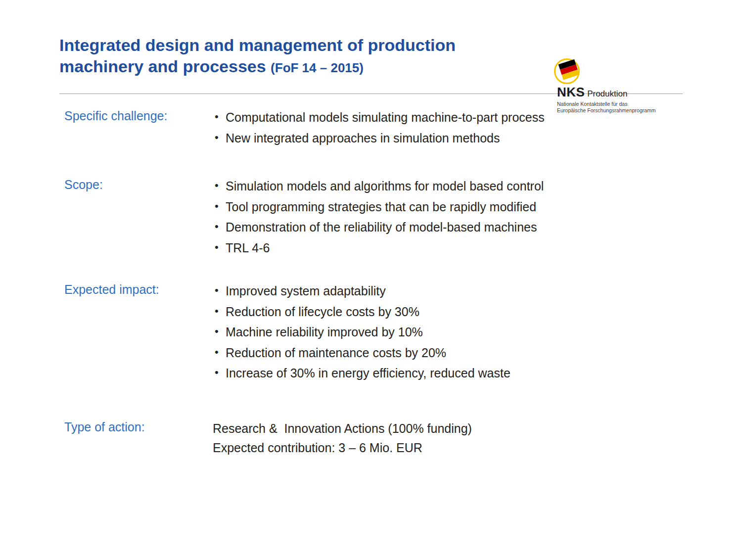NKS Produktion
Nationale Kontaktstelle für das
Europäische Forschungsrahmenprogramm
Integrated design and management of production
machinery and processes (FoF 14 – 2015)
| Specific challenge: | Computational models simulating machine-to-part process New integrated approaches in simulation methods |
| Scope: | Simulation models and algorithms for model based control Tool programming strategies that can be rapidly modified Demonstration of the reliability of model-based machines TRL 4-6 |
| Expected impact: | Improved system adaptability Reduction of lifecycle costs by 30% Machine reliability improved by 10% Reduction of maintenance costs by 20% Increase of 30% in energy efficiency, reduced waste |
| Type of action: | Research & Innovation Actions (100% funding) Expected contribution: 3 – 6 Mio. EUR |